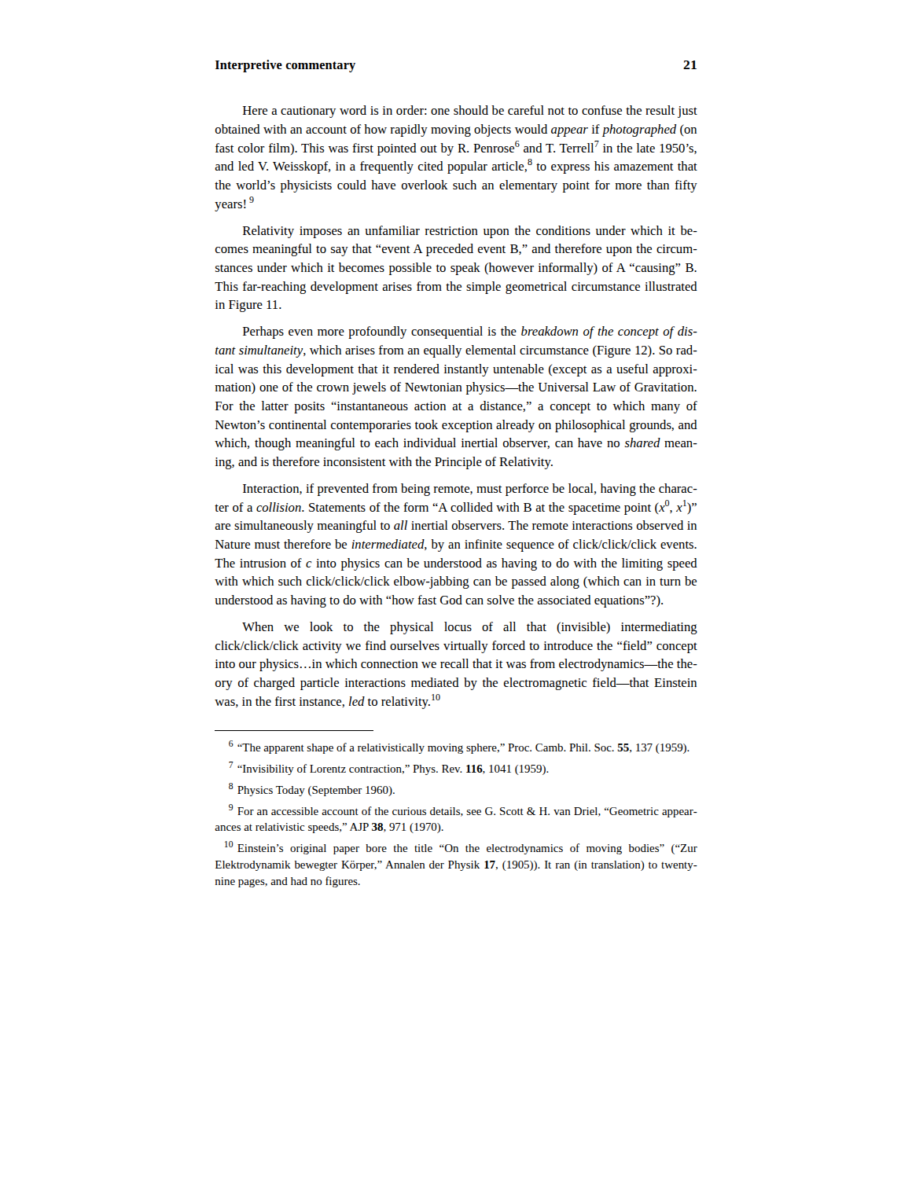Interpretive commentary 21
Here a cautionary word is in order: one should be careful not to confuse the result just obtained with an account of how rapidly moving objects would appear if photographed (on fast color film). This was first pointed out by R. Penrose6 and T. Terrell7 in the late 1950’s, and led V. Weisskopf, in a frequently cited popular article,8 to express his amazement that the world’s physicists could have overlook such an elementary point for more than fifty years! 9
Relativity imposes an unfamiliar restriction upon the conditions under which it becomes meaningful to say that “event A preceded event B,” and therefore upon the circumstances under which it becomes possible to speak (however informally) of A “causing” B. This far-reaching development arises from the simple geometrical circumstance illustrated in Figure 11.
Perhaps even more profoundly consequential is the breakdown of the concept of distant simultaneity, which arises from an equally elemental circumstance (Figure 12). So radical was this development that it rendered instantly untenable (except as a useful approximation) one of the crown jewels of Newtonian physics—the Universal Law of Gravitation. For the latter posits “instantaneous action at a distance,” a concept to which many of Newton’s continental contemporaries took exception already on philosophical grounds, and which, though meaningful to each individual inertial observer, can have no shared meaning, and is therefore inconsistent with the Principle of Relativity.
Interaction, if prevented from being remote, must perforce be local, having the character of a collision. Statements of the form “A collided with B at the spacetime point (x0, x1)” are simultaneously meaningful to all inertial observers. The remote interactions observed in Nature must therefore be intermediated, by an infinite sequence of click/click/click events. The intrusion of c into physics can be understood as having to do with the limiting speed with which such click/click/click elbow-jabbing can be passed along (which can in turn be understood as having to do with “how fast God can solve the associated equations”?).
When we look to the physical locus of all that (invisible) intermediating click/click/click activity we find ourselves virtually forced to introduce the “field” concept into our physics…in which connection we recall that it was from electrodynamics—the theory of charged particle interactions mediated by the electromagnetic field—that Einstein was, in the first instance, led to relativity.10
6“The apparent shape of a relativistically moving sphere,” Proc. Camb. Phil. Soc. 55, 137 (1959).
7“Invisibility of Lorentz contraction,” Phys. Rev. 116, 1041 (1959).
8 Physics Today (September 1960).
9 For an accessible account of the curious details, see G. Scott & H. van Driel, “Geometric appearances at relativistic speeds,” AJP 38, 971 (1970).
10 Einstein’s original paper bore the title “On the electrodynamics of moving bodies” (“Zur Elektrodynamik bewegter Körper,” Annalen der Physik 17, (1905)). It ran (in translation) to twenty-nine pages, and had no figures.